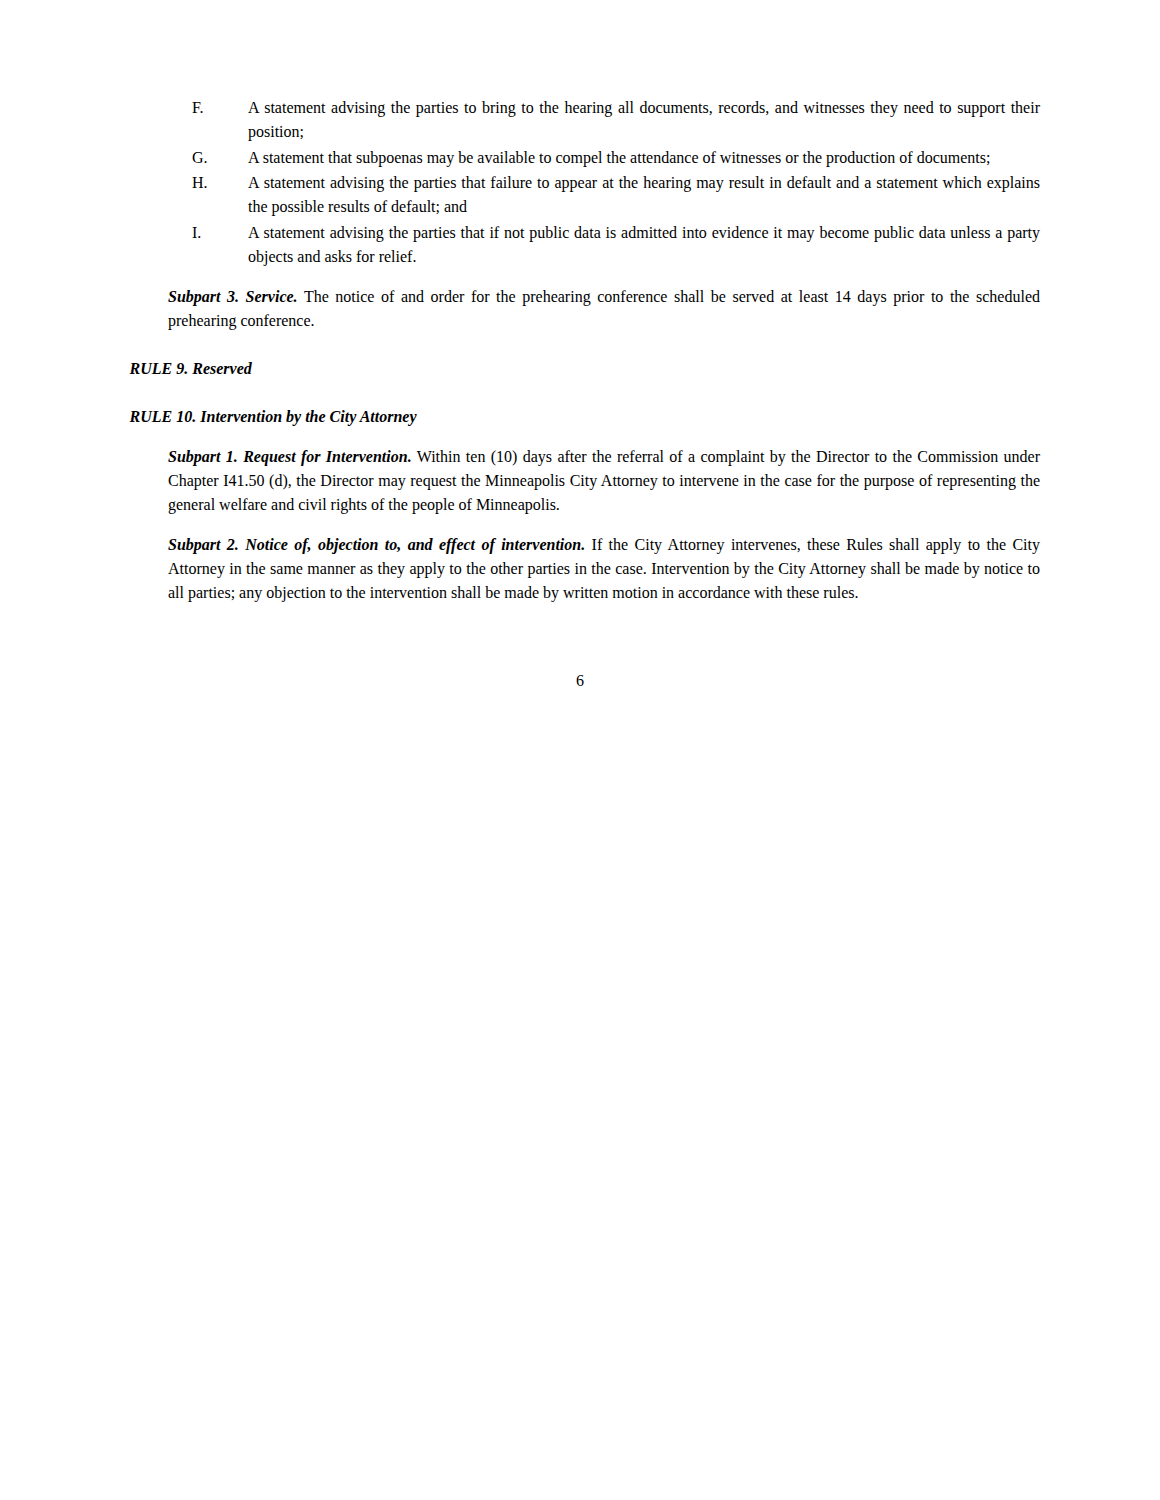F.
A statement advising the parties to bring to the hearing all documents, records, and witnesses they need to support their position;
G.
A statement that subpoenas may be available to compel the attendance of witnesses or the production of documents;
H.
A statement advising the parties that failure to appear at the hearing may result in default and a statement which explains the possible results of default; and
I.
A statement advising the parties that if not public data is admitted into evidence it may become public data unless a party objects and asks for relief.
Subpart 3. Service. The notice of and order for the prehearing conference shall be served at least 14 days prior to the scheduled prehearing conference.
RULE 9. Reserved
RULE 10. Intervention by the City Attorney
Subpart 1. Request for Intervention. Within ten (10) days after the referral of a complaint by the Director to the Commission under Chapter I41.50 (d), the Director may request the Minneapolis City Attorney to intervene in the case for the purpose of representing the general welfare and civil rights of the people of Minneapolis.
Subpart 2. Notice of, objection to, and effect of intervention. If the City Attorney intervenes, these Rules shall apply to the City Attorney in the same manner as they apply to the other parties in the case. Intervention by the City Attorney shall be made by notice to all parties; any objection to the intervention shall be made by written motion in accordance with these rules.
6